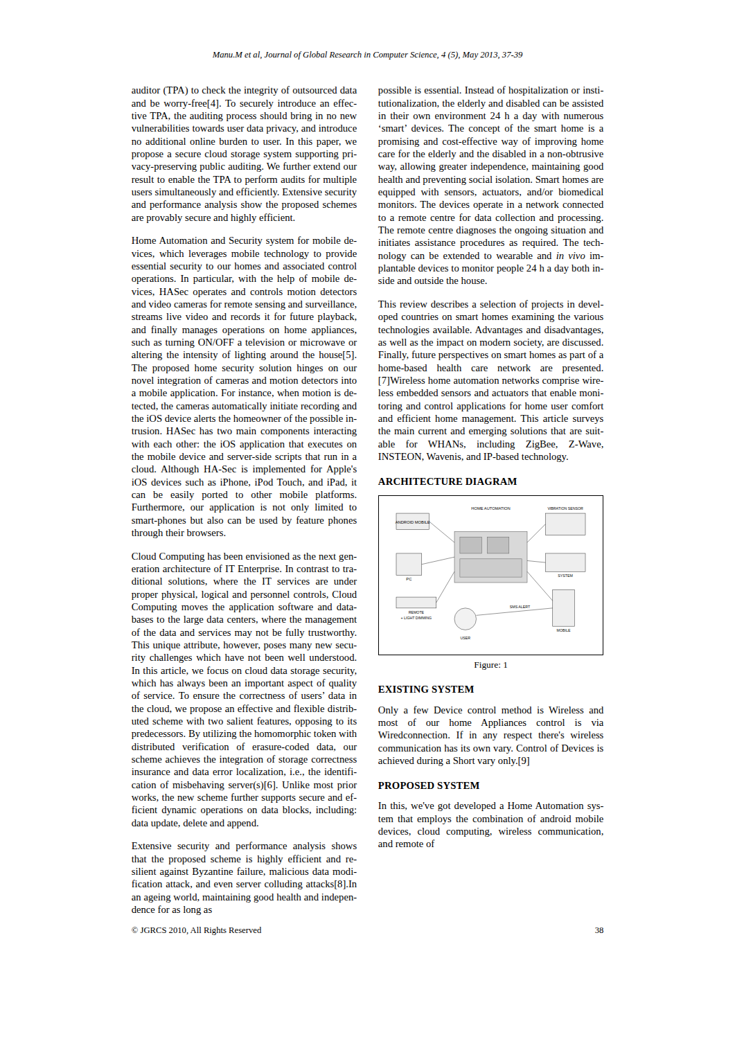Manu.M et al, Journal of Global Research in Computer Science, 4 (5), May 2013, 37-39
auditor (TPA) to check the integrity of outsourced data and be worry-free[4]. To securely introduce an effective TPA, the auditing process should bring in no new vulnerabilities towards user data privacy, and introduce no additional online burden to user. In this paper, we propose a secure cloud storage system supporting privacy-preserving public auditing. We further extend our result to enable the TPA to perform audits for multiple users simultaneously and efficiently. Extensive security and performance analysis show the proposed schemes are provably secure and highly efficient.
Home Automation and Security system for mobile devices, which leverages mobile technology to provide essential security to our homes and associated control operations. In particular, with the help of mobile devices, HASec operates and controls motion detectors and video cameras for remote sensing and surveillance, streams live video and records it for future playback, and finally manages operations on home appliances, such as turning ON/OFF a television or microwave or altering the intensity of lighting around the house[5]. The proposed home security solution hinges on our novel integration of cameras and motion detectors into a mobile application. For instance, when motion is detected, the cameras automatically initiate recording and the iOS device alerts the homeowner of the possible intrusion. HASec has two main components interacting with each other: the iOS application that executes on the mobile device and server-side scripts that run in a cloud. Although HA-Sec is implemented for Apple's iOS devices such as iPhone, iPod Touch, and iPad, it can be easily ported to other mobile platforms. Furthermore, our application is not only limited to smart-phones but also can be used by feature phones through their browsers.
Cloud Computing has been envisioned as the next generation architecture of IT Enterprise. In contrast to traditional solutions, where the IT services are under proper physical, logical and personnel controls, Cloud Computing moves the application software and databases to the large data centers, where the management of the data and services may not be fully trustworthy. This unique attribute, however, poses many new security challenges which have not been well understood. In this article, we focus on cloud data storage security, which has always been an important aspect of quality of service. To ensure the correctness of users’ data in the cloud, we propose an effective and flexible distributed scheme with two salient features, opposing to its predecessors. By utilizing the homomorphic token with distributed verification of erasure-coded data, our scheme achieves the integration of storage correctness insurance and data error localization, i.e., the identification of misbehaving server(s)[6]. Unlike most prior works, the new scheme further supports secure and efficient dynamic operations on data blocks, including: data update, delete and append.
Extensive security and performance analysis shows that the proposed scheme is highly efficient and resilient against Byzantine failure, malicious data modification attack, and even server colluding attacks[8].In an ageing world, maintaining good health and independence for as long as
possible is essential. Instead of hospitalization or institutionalization, the elderly and disabled can be assisted in their own environment 24 h a day with numerous ‘smart’ devices. The concept of the smart home is a promising and cost-effective way of improving home care for the elderly and the disabled in a non-obtrusive way, allowing greater independence, maintaining good health and preventing social isolation. Smart homes are equipped with sensors, actuators, and/or biomedical monitors. The devices operate in a network connected to a remote centre for data collection and processing. The remote centre diagnoses the ongoing situation and initiates assistance procedures as required. The technology can be extended to wearable and in vivo implantable devices to monitor people 24 h a day both inside and outside the house.
This review describes a selection of projects in developed countries on smart homes examining the various technologies available. Advantages and disadvantages, as well as the impact on modern society, are discussed. Finally, future perspectives on smart homes as part of a home-based health care network are presented. [7]Wireless home automation networks comprise wireless embedded sensors and actuators that enable monitoring and control applications for home user comfort and efficient home management. This article surveys the main current and emerging solutions that are suitable for WHANs, including ZigBee, Z-Wave, INSTEON, Wavenis, and IP-based technology.
Architecture Diagram
Figure: 1
Existing System
Only a few Device control method is Wireless and most of our home Appliances control is via Wiredconnection. If in any respect there's wireless communication has its own vary. Control of Devices is achieved during a Short vary only.[9]
Proposed System
In this, we've got developed a Home Automation system that employs the combination of android mobile devices, cloud computing, wireless communication, and remote of
© JGRCS 2010, All Rights Reserved
38